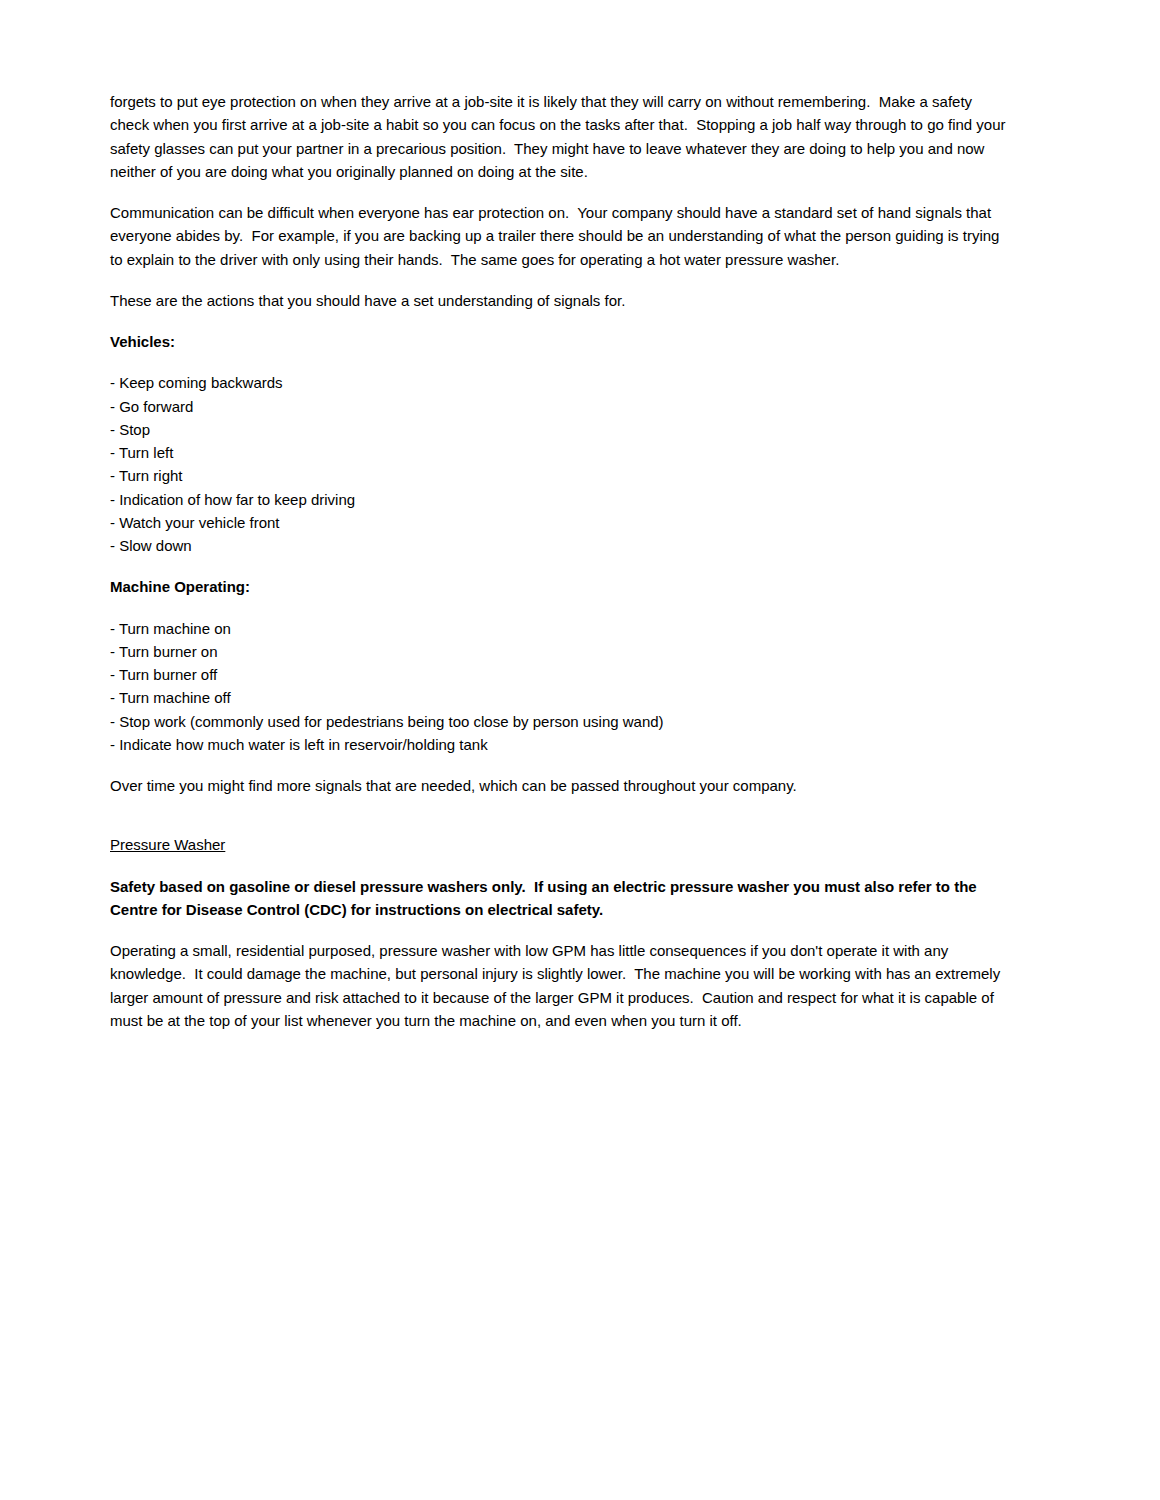forgets to put eye protection on when they arrive at a job-site it is likely that they will carry on without remembering. Make a safety check when you first arrive at a job-site a habit so you can focus on the tasks after that. Stopping a job half way through to go find your safety glasses can put your partner in a precarious position. They might have to leave whatever they are doing to help you and now neither of you are doing what you originally planned on doing at the site.
Communication can be difficult when everyone has ear protection on. Your company should have a standard set of hand signals that everyone abides by. For example, if you are backing up a trailer there should be an understanding of what the person guiding is trying to explain to the driver with only using their hands. The same goes for operating a hot water pressure washer.
These are the actions that you should have a set understanding of signals for.
Vehicles:
- Keep coming backwards
- Go forward
- Stop
- Turn left
- Turn right
- Indication of how far to keep driving
- Watch your vehicle front
- Slow down
Machine Operating:
- Turn machine on
- Turn burner on
- Turn burner off
- Turn machine off
- Stop work (commonly used for pedestrians being too close by person using wand)
- Indicate how much water is left in reservoir/holding tank
Over time you might find more signals that are needed, which can be passed throughout your company.
Pressure Washer
Safety based on gasoline or diesel pressure washers only. If using an electric pressure washer you must also refer to the Centre for Disease Control (CDC) for instructions on electrical safety.
Operating a small, residential purposed, pressure washer with low GPM has little consequences if you don't operate it with any knowledge. It could damage the machine, but personal injury is slightly lower. The machine you will be working with has an extremely larger amount of pressure and risk attached to it because of the larger GPM it produces. Caution and respect for what it is capable of must be at the top of your list whenever you turn the machine on, and even when you turn it off.